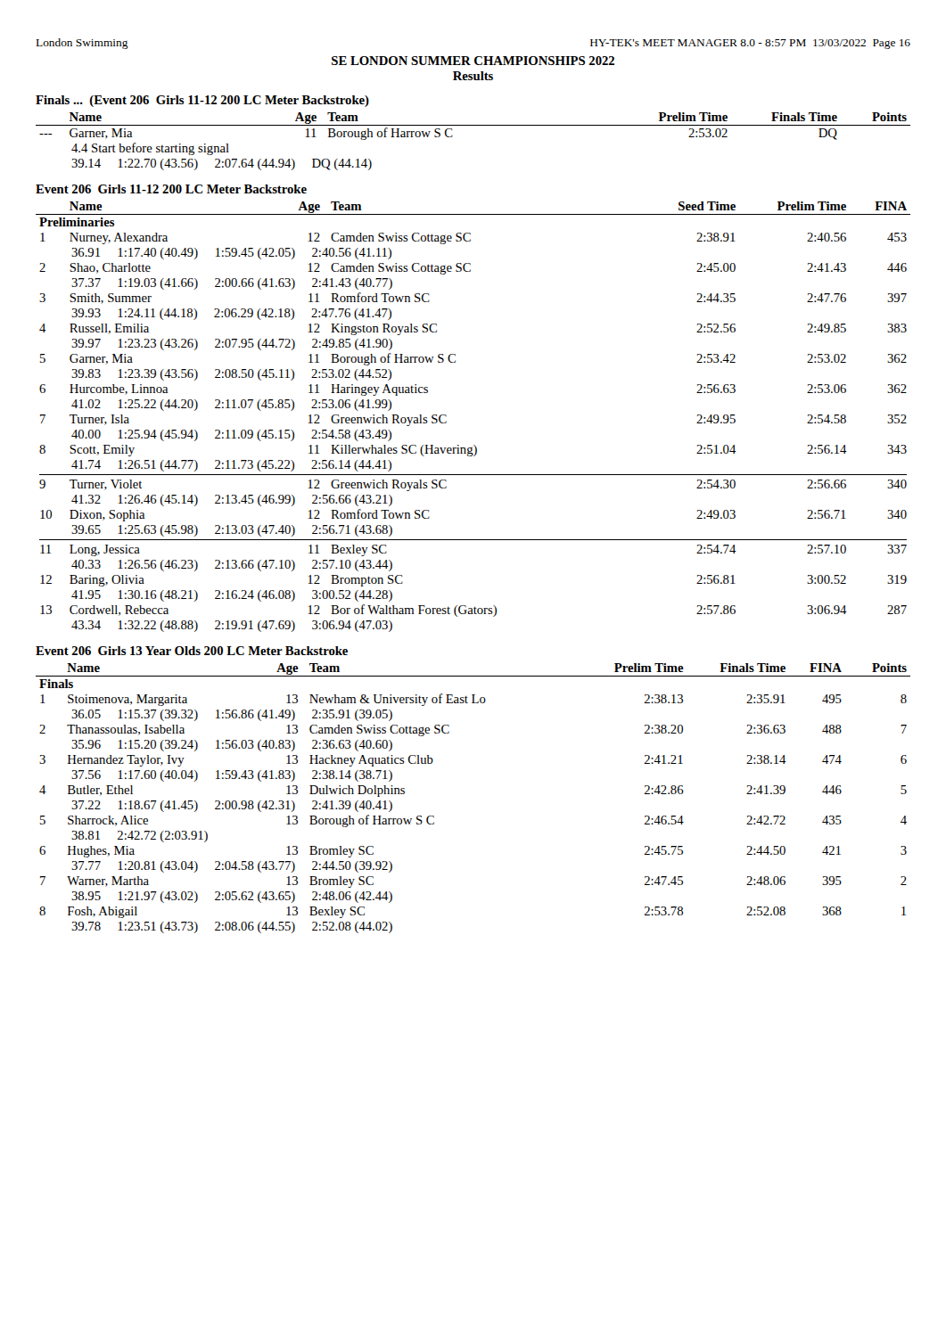London Swimming HY-TEK's MEET MANAGER 8.0 - 8:57 PM 13/03/2022 Page 16
SE LONDON SUMMER CHAMPIONSHIPS 2022
Results
Finals ... (Event 206 Girls 11-12 200 LC Meter Backstroke)
| | Name | Age | Team | Prelim Time | Finals Time | Points |
| --- | --- | --- | --- | --- | --- | --- |
| --- | Garner, Mia | 11 | Borough of Harrow S C | 2:53.02 | DQ | |
| 4.4 Start before starting signal |
| 39.14 1:22.70 (43.56) 2:07.64 (44.94) DQ (44.14) |
Event 206 Girls 11-12 200 LC Meter Backstroke
| | Name | Age | Team | Seed Time | Prelim Time | FINA |
| --- | --- | --- | --- | --- | --- | --- |
| Preliminaries |
| 1 | Nurney, Alexandra | 12 | Camden Swiss Cottage SC | 2:38.91 | 2:40.56 | 453 |
| 36.91 1:17.40 (40.49) 1:59.45 (42.05) 2:40.56 (41.11) |
| 2 | Shao, Charlotte | 12 | Camden Swiss Cottage SC | 2:45.00 | 2:41.43 | 446 |
| 37.37 1:19.03 (41.66) 2:00.66 (41.63) 2:41.43 (40.77) |
| 3 | Smith, Summer | 11 | Romford Town SC | 2:44.35 | 2:47.76 | 397 |
| 39.93 1:24.11 (44.18) 2:06.29 (42.18) 2:47.76 (41.47) |
| 4 | Russell, Emilia | 12 | Kingston Royals SC | 2:52.56 | 2:49.85 | 383 |
| 39.97 1:23.23 (43.26) 2:07.95 (44.72) 2:49.85 (41.90) |
| 5 | Garner, Mia | 11 | Borough of Harrow S C | 2:53.42 | 2:53.02 | 362 |
| 39.83 1:23.39 (43.56) 2:08.50 (45.11) 2:53.02 (44.52) |
| 6 | Hurcombe, Linnoa | 11 | Haringey Aquatics | 2:56.63 | 2:53.06 | 362 |
| 41.02 1:25.22 (44.20) 2:11.07 (45.85) 2:53.06 (41.99) |
| 7 | Turner, Isla | 12 | Greenwich Royals SC | 2:49.95 | 2:54.58 | 352 |
| 40.00 1:25.94 (45.94) 2:11.09 (45.15) 2:54.58 (43.49) |
| 8 | Scott, Emily | 11 | Killerwhales SC (Havering) | 2:51.04 | 2:56.14 | 343 |
| 41.74 1:26.51 (44.77) 2:11.73 (45.22) 2:56.14 (44.41) |
| 9 | Turner, Violet | 12 | Greenwich Royals SC | 2:54.30 | 2:56.66 | 340 |
| 41.32 1:26.46 (45.14) 2:13.45 (46.99) 2:56.66 (43.21) |
| 10 | Dixon, Sophia | 12 | Romford Town SC | 2:49.03 | 2:56.71 | 340 |
| 39.65 1:25.63 (45.98) 2:13.03 (47.40) 2:56.71 (43.68) |
| 11 | Long, Jessica | 11 | Bexley SC | 2:54.74 | 2:57.10 | 337 |
| 40.33 1:26.56 (46.23) 2:13.66 (47.10) 2:57.10 (43.44) |
| 12 | Baring, Olivia | 12 | Brompton SC | 2:56.81 | 3:00.52 | 319 |
| 41.95 1:30.16 (48.21) 2:16.24 (46.08) 3:00.52 (44.28) |
| 13 | Cordwell, Rebecca | 12 | Bor of Waltham Forest (Gators) | 2:57.86 | 3:06.94 | 287 |
| 43.34 1:32.22 (48.88) 2:19.91 (47.69) 3:06.94 (47.03) |
Event 206 Girls 13 Year Olds 200 LC Meter Backstroke
| | Name | Age | Team | Prelim Time | Finals Time | FINA | Points |
| --- | --- | --- | --- | --- | --- | --- | --- |
| Finals |
| 1 | Stoimenova, Margarita | 13 | Newham & University of East Lo | 2:38.13 | 2:35.91 | 495 | 8 |
| 36.05 1:15.37 (39.32) 1:56.86 (41.49) 2:35.91 (39.05) |
| 2 | Thanassoulas, Isabella | 13 | Camden Swiss Cottage SC | 2:38.20 | 2:36.63 | 488 | 7 |
| 35.96 1:15.20 (39.24) 1:56.03 (40.83) 2:36.63 (40.60) |
| 3 | Hernandez Taylor, Ivy | 13 | Hackney Aquatics Club | 2:41.21 | 2:38.14 | 474 | 6 |
| 37.56 1:17.60 (40.04) 1:59.43 (41.83) 2:38.14 (38.71) |
| 4 | Butler, Ethel | 13 | Dulwich Dolphins | 2:42.86 | 2:41.39 | 446 | 5 |
| 37.22 1:18.67 (41.45) 2:00.98 (42.31) 2:41.39 (40.41) |
| 5 | Sharrock, Alice | 13 | Borough of Harrow S C | 2:46.54 | 2:42.72 | 435 | 4 |
| 38.81 2:42.72 (2:03.91) |
| 6 | Hughes, Mia | 13 | Bromley SC | 2:45.75 | 2:44.50 | 421 | 3 |
| 37.77 1:20.81 (43.04) 2:04.58 (43.77) 2:44.50 (39.92) |
| 7 | Warner, Martha | 13 | Bromley SC | 2:47.45 | 2:48.06 | 395 | 2 |
| 38.95 1:21.97 (43.02) 2:05.62 (43.65) 2:48.06 (42.44) |
| 8 | Fosh, Abigail | 13 | Bexley SC | 2:53.78 | 2:52.08 | 368 | 1 |
| 39.78 1:23.51 (43.73) 2:08.06 (44.55) 2:52.08 (44.02) |